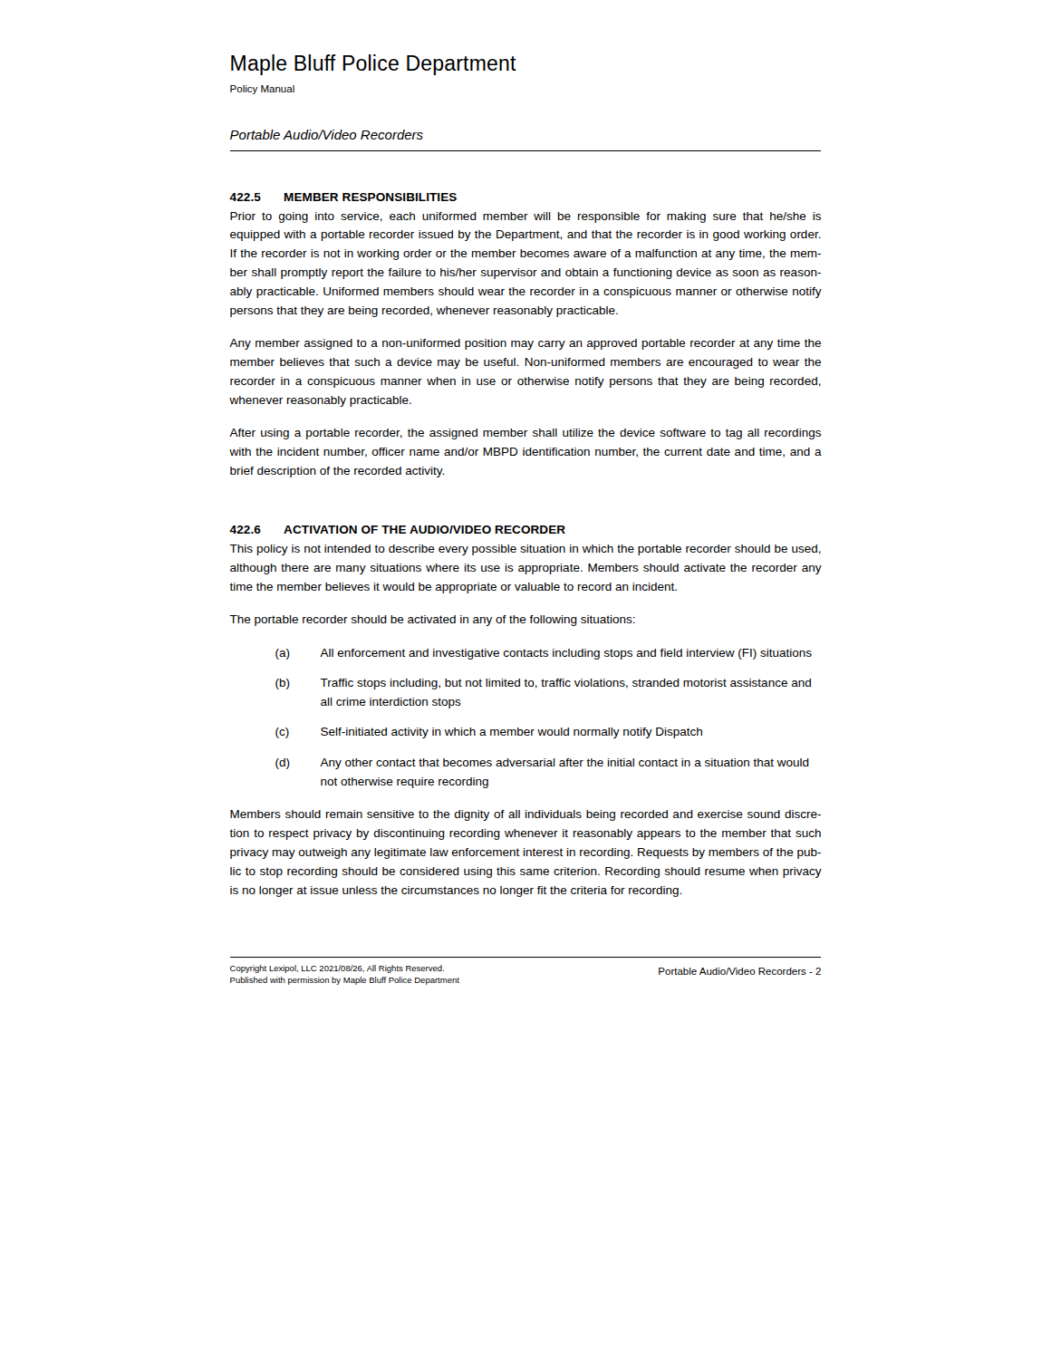Maple Bluff Police Department
Policy Manual
Portable Audio/Video Recorders
422.5 MEMBER RESPONSIBILITIES
Prior to going into service, each uniformed member will be responsible for making sure that he/she is equipped with a portable recorder issued by the Department, and that the recorder is in good working order. If the recorder is not in working order or the member becomes aware of a malfunction at any time, the member shall promptly report the failure to his/her supervisor and obtain a functioning device as soon as reasonably practicable. Uniformed members should wear the recorder in a conspicuous manner or otherwise notify persons that they are being recorded, whenever reasonably practicable.
Any member assigned to a non-uniformed position may carry an approved portable recorder at any time the member believes that such a device may be useful. Non-uniformed members are encouraged to wear the recorder in a conspicuous manner when in use or otherwise notify persons that they are being recorded, whenever reasonably practicable.
After using a portable recorder, the assigned member shall utilize the device software to tag all recordings with the incident number, officer name and/or MBPD identification number, the current date and time, and a brief description of the recorded activity.
422.6 ACTIVATION OF THE AUDIO/VIDEO RECORDER
This policy is not intended to describe every possible situation in which the portable recorder should be used, although there are many situations where its use is appropriate. Members should activate the recorder any time the member believes it would be appropriate or valuable to record an incident.
The portable recorder should be activated in any of the following situations:
(a) All enforcement and investigative contacts including stops and field interview (FI) situations
(b) Traffic stops including, but not limited to, traffic violations, stranded motorist assistance and all crime interdiction stops
(c) Self-initiated activity in which a member would normally notify Dispatch
(d) Any other contact that becomes adversarial after the initial contact in a situation that would not otherwise require recording
Members should remain sensitive to the dignity of all individuals being recorded and exercise sound discretion to respect privacy by discontinuing recording whenever it reasonably appears to the member that such privacy may outweigh any legitimate law enforcement interest in recording. Requests by members of the public to stop recording should be considered using this same criterion. Recording should resume when privacy is no longer at issue unless the circumstances no longer fit the criteria for recording.
Copyright Lexipol, LLC 2021/08/26, All Rights Reserved.
Published with permission by Maple Bluff Police Department
Portable Audio/Video Recorders - 2